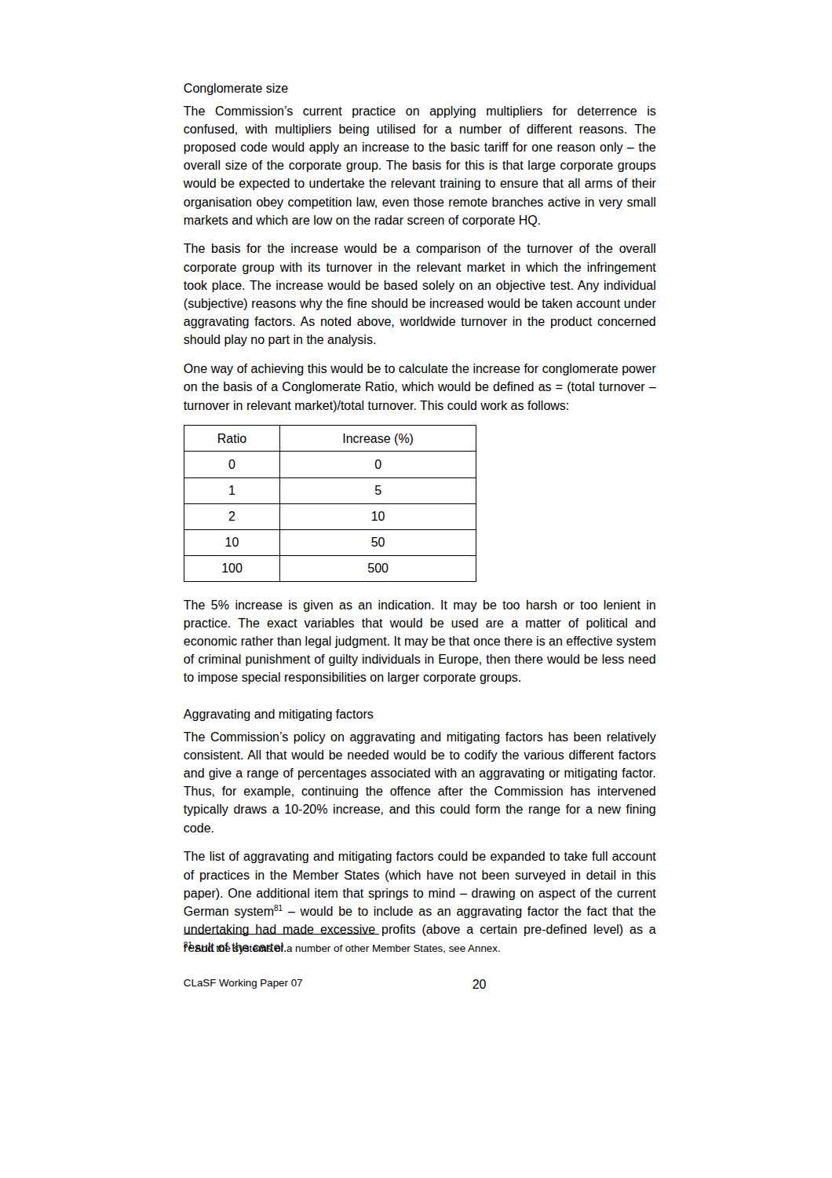Conglomerate size
The Commission’s current practice on applying multipliers for deterrence is confused, with multipliers being utilised for a number of different reasons. The proposed code would apply an increase to the basic tariff for one reason only – the overall size of the corporate group. The basis for this is that large corporate groups would be expected to undertake the relevant training to ensure that all arms of their organisation obey competition law, even those remote branches active in very small markets and which are low on the radar screen of corporate HQ.
The basis for the increase would be a comparison of the turnover of the overall corporate group with its turnover in the relevant market in which the infringement took place. The increase would be based solely on an objective test. Any individual (subjective) reasons why the fine should be increased would be taken account under aggravating factors. As noted above, worldwide turnover in the product concerned should play no part in the analysis.
One way of achieving this would be to calculate the increase for conglomerate power on the basis of a Conglomerate Ratio, which would be defined as = (total turnover – turnover in relevant market)/total turnover. This could work as follows:
| Ratio | Increase (%) |
| 0 | 0 |
| 1 | 5 |
| 2 | 10 |
| 10 | 50 |
| 100 | 500 |
The 5% increase is given as an indication. It may be too harsh or too lenient in practice. The exact variables that would be used are a matter of political and economic rather than legal judgment. It may be that once there is an effective system of criminal punishment of guilty individuals in Europe, then there would be less need to impose special responsibilities on larger corporate groups.
Aggravating and mitigating factors
The Commission’s policy on aggravating and mitigating factors has been relatively consistent. All that would be needed would be to codify the various different factors and give a range of percentages associated with an aggravating or mitigating factor. Thus, for example, continuing the offence after the Commission has intervened typically draws a 10-20% increase, and this could form the range for a new fining code.
The list of aggravating and mitigating factors could be expanded to take full account of practices in the Member States (which have not been surveyed in detail in this paper). One additional item that springs to mind – drawing on aspect of the current German system81 – would be to include as an aggravating factor the fact that the undertaking had made excessive profits (above a certain pre-defined level) as a result of the cartel.
81 And the systems of a number of other Member States, see Annex.
CLaSF Working Paper 07
20